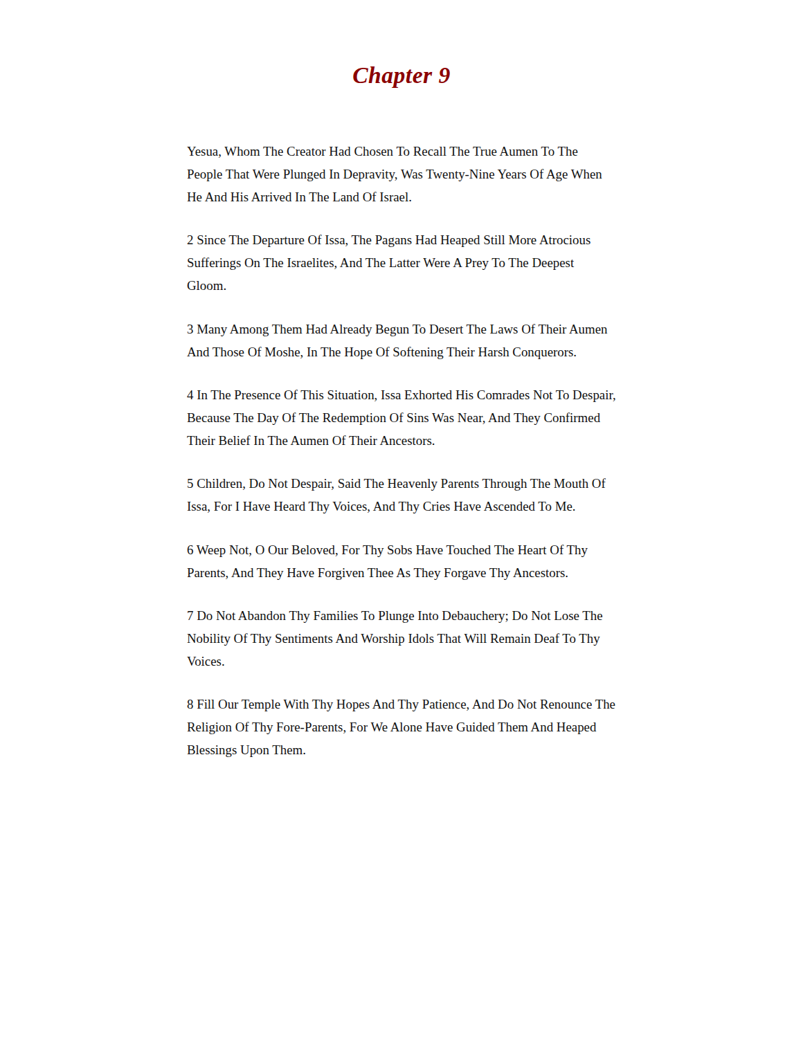Chapter 9
Yesua, Whom The Creator Had Chosen To Recall The True Aumen To The People That Were Plunged In Depravity, Was Twenty-Nine Years Of Age When He And His Arrived In The Land Of Israel.
2 Since The Departure Of Issa, The Pagans Had Heaped Still More Atrocious Sufferings On The Israelites, And The Latter Were A Prey To The Deepest Gloom.
3 Many Among Them Had Already Begun To Desert The Laws Of Their Aumen And Those Of Moshe, In The Hope Of Softening Their Harsh Conquerors.
4 In The Presence Of This Situation, Issa Exhorted His Comrades Not To Despair, Because The Day Of The Redemption Of Sins Was Near, And They Confirmed Their Belief In The Aumen Of Their Ancestors.
5 Children, Do Not Despair, Said The Heavenly Parents Through The Mouth Of Issa, For I Have Heard Thy Voices, And Thy Cries Have Ascended To Me.
6 Weep Not, O Our Beloved, For Thy Sobs Have Touched The Heart Of Thy Parents, And They Have Forgiven Thee As They Forgave Thy Ancestors.
7 Do Not Abandon Thy Families To Plunge Into Debauchery; Do Not Lose The Nobility Of Thy Sentiments And Worship Idols That Will Remain Deaf To Thy Voices.
8 Fill Our Temple With Thy Hopes And Thy Patience, And Do Not Renounce The Religion Of Thy Fore-Parents, For We Alone Have Guided Them And Heaped Blessings Upon Them.